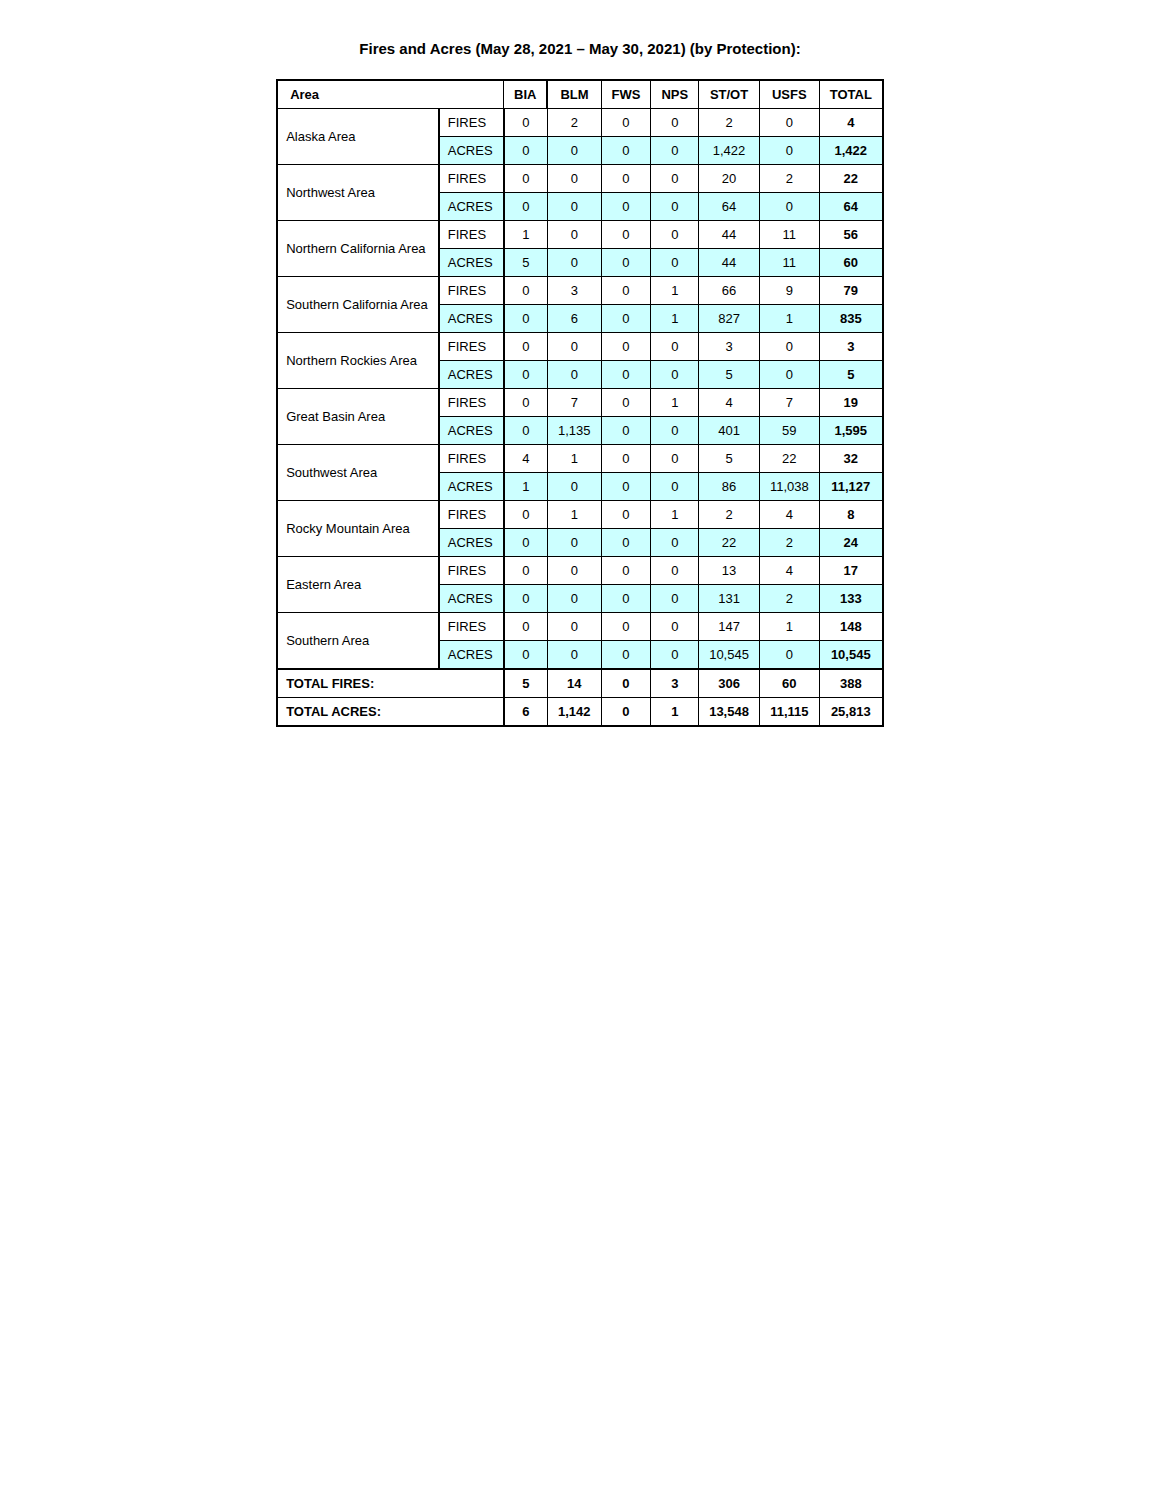Fires and Acres (May 28, 2021 – May 30, 2021) (by Protection):
| Area | BIA | BLM | FWS | NPS | ST/OT | USFS | TOTAL |
| --- | --- | --- | --- | --- | --- | --- | --- |
| Alaska Area | FIRES | 0 | 2 | 0 | 0 | 2 | 0 | 4 |
| ACRES | 0 | 0 | 0 | 0 | 1,422 | 0 | 1,422 |
| Northwest Area | FIRES | 0 | 0 | 0 | 0 | 20 | 2 | 22 |
| ACRES | 0 | 0 | 0 | 0 | 64 | 0 | 64 |
| Northern California Area | FIRES | 1 | 0 | 0 | 0 | 44 | 11 | 56 |
| ACRES | 5 | 0 | 0 | 0 | 44 | 11 | 60 |
| Southern California Area | FIRES | 0 | 3 | 0 | 1 | 66 | 9 | 79 |
| ACRES | 0 | 6 | 0 | 1 | 827 | 1 | 835 |
| Northern Rockies Area | FIRES | 0 | 0 | 0 | 0 | 3 | 0 | 3 |
| ACRES | 0 | 0 | 0 | 0 | 5 | 0 | 5 |
| Great Basin Area | FIRES | 0 | 7 | 0 | 1 | 4 | 7 | 19 |
| ACRES | 0 | 1,135 | 0 | 0 | 401 | 59 | 1,595 |
| Southwest Area | FIRES | 4 | 1 | 0 | 0 | 5 | 22 | 32 |
| ACRES | 1 | 0 | 0 | 0 | 86 | 11,038 | 11,127 |
| Rocky Mountain Area | FIRES | 0 | 1 | 0 | 1 | 2 | 4 | 8 |
| ACRES | 0 | 0 | 0 | 0 | 22 | 2 | 24 |
| Eastern Area | FIRES | 0 | 0 | 0 | 0 | 13 | 4 | 17 |
| ACRES | 0 | 0 | 0 | 0 | 131 | 2 | 133 |
| Southern Area | FIRES | 0 | 0 | 0 | 0 | 147 | 1 | 148 |
| ACRES | 0 | 0 | 0 | 0 | 10,545 | 0 | 10,545 |
| TOTAL FIRES: | 5 | 14 | 0 | 3 | 306 | 60 | 388 |
| TOTAL ACRES: | 6 | 1,142 | 0 | 1 | 13,548 | 11,115 | 25,813 |